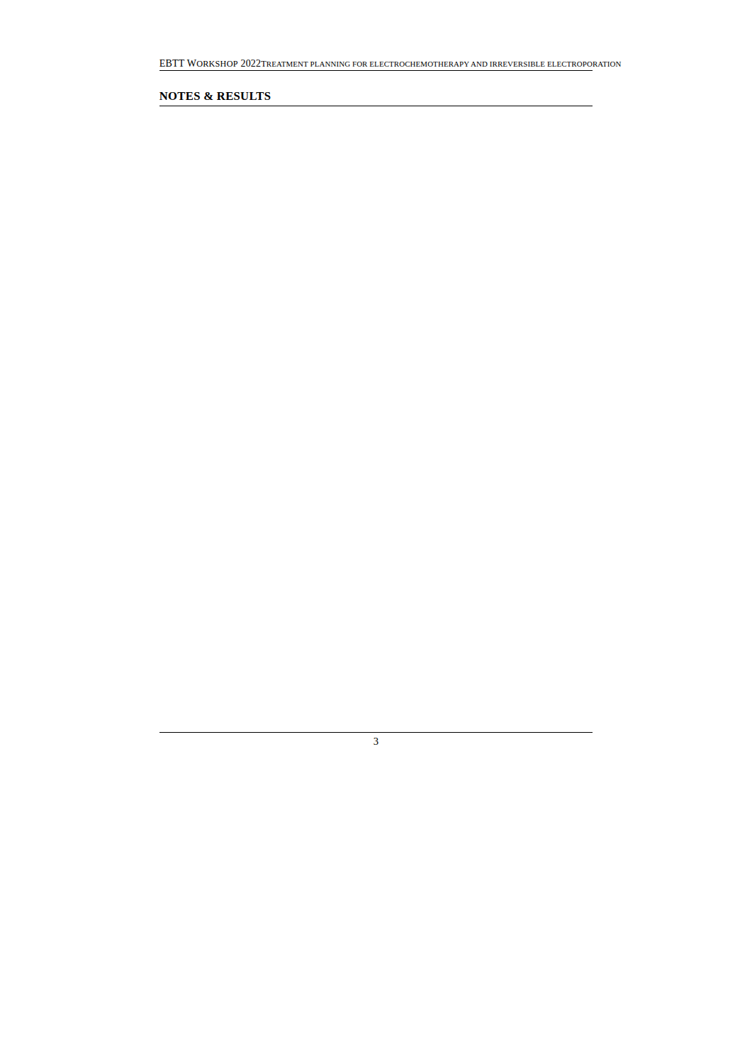EBTT WORKSHOP 2022
TREATMENT PLANNING FOR ELECTROCHEMOTHERAPY AND IRREVERSIBLE ELECTROPORATION
NOTES & RESULTS
3